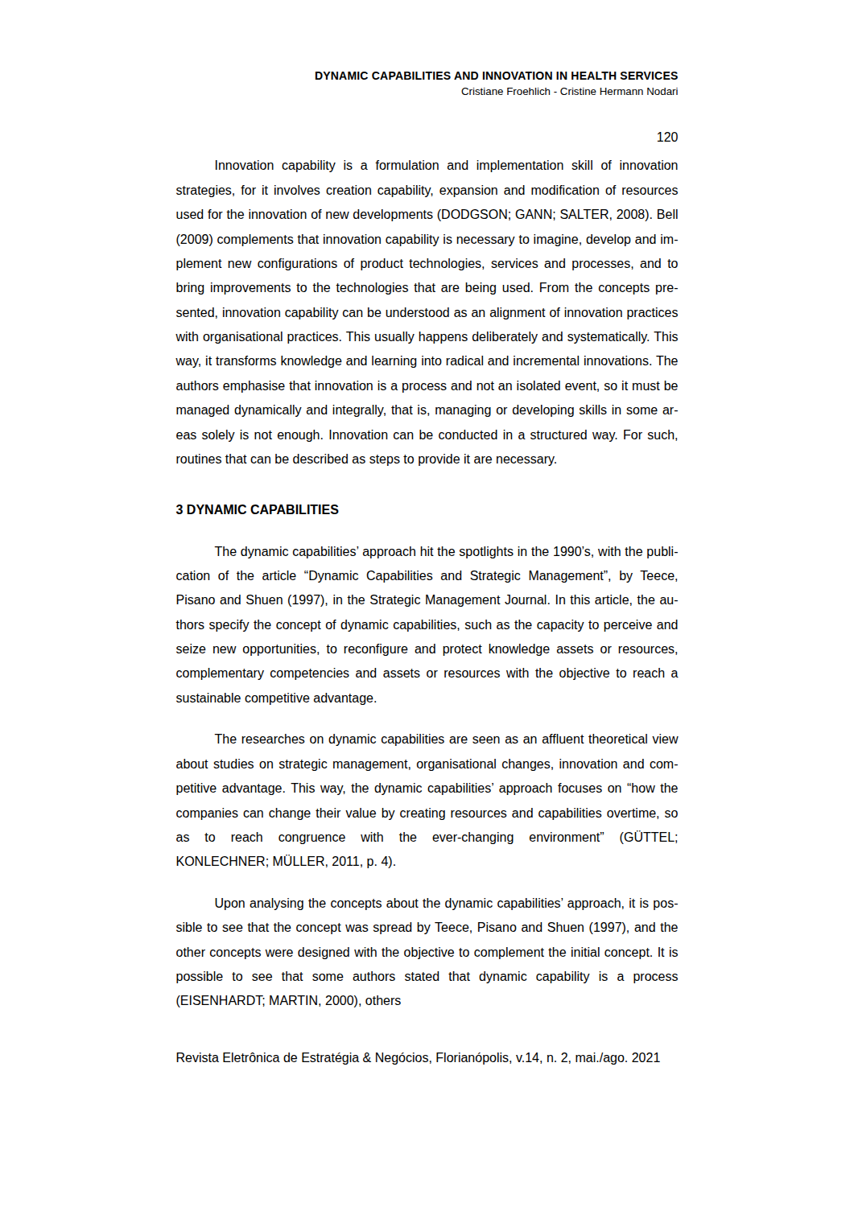DYNAMIC CAPABILITIES AND INNOVATION IN HEALTH SERVICES
Cristiane Froehlich - Cristine Hermann Nodari
120
Innovation capability is a formulation and implementation skill of innovation strategies, for it involves creation capability, expansion and modification of resources used for the innovation of new developments (DODGSON; GANN; SALTER, 2008). Bell (2009) complements that innovation capability is necessary to imagine, develop and implement new configurations of product technologies, services and processes, and to bring improvements to the technologies that are being used. From the concepts presented, innovation capability can be understood as an alignment of innovation practices with organisational practices. This usually happens deliberately and systematically. This way, it transforms knowledge and learning into radical and incremental innovations. The authors emphasise that innovation is a process and not an isolated event, so it must be managed dynamically and integrally, that is, managing or developing skills in some areas solely is not enough. Innovation can be conducted in a structured way. For such, routines that can be described as steps to provide it are necessary.
3 DYNAMIC CAPABILITIES
The dynamic capabilities’ approach hit the spotlights in the 1990’s, with the publication of the article “Dynamic Capabilities and Strategic Management”, by Teece, Pisano and Shuen (1997), in the Strategic Management Journal. In this article, the authors specify the concept of dynamic capabilities, such as the capacity to perceive and seize new opportunities, to reconfigure and protect knowledge assets or resources, complementary competencies and assets or resources with the objective to reach a sustainable competitive advantage.
The researches on dynamic capabilities are seen as an affluent theoretical view about studies on strategic management, organisational changes, innovation and competitive advantage. This way, the dynamic capabilities’ approach focuses on “how the companies can change their value by creating resources and capabilities overtime, so as to reach congruence with the ever-changing environment” (GÜTTEL; KONLECHNER; MÜLLER, 2011, p. 4).
Upon analysing the concepts about the dynamic capabilities’ approach, it is possible to see that the concept was spread by Teece, Pisano and Shuen (1997), and the other concepts were designed with the objective to complement the initial concept. It is possible to see that some authors stated that dynamic capability is a process (EISENHARDT; MARTIN, 2000), others
Revista Eletrônica de Estratégia & Negócios, Florianópolis, v.14, n. 2, mai./ago. 2021